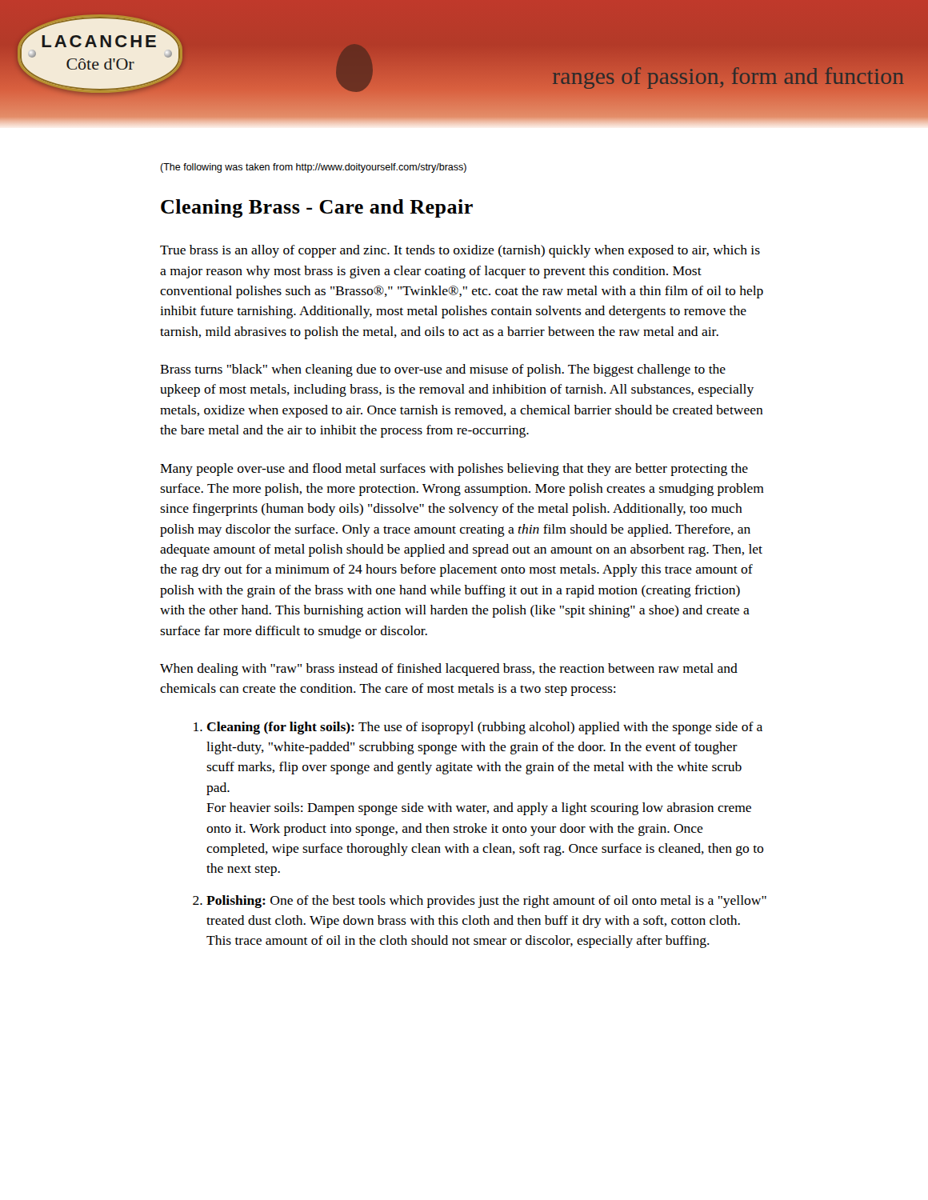LACANCHE
Côte d'Or
ranges of passion, form and function
(The following was taken from http://www.doityourself.com/stry/brass)
Cleaning Brass - Care and Repair
True brass is an alloy of copper and zinc. It tends to oxidize (tarnish) quickly when exposed to air, which is a major reason why most brass is given a clear coating of lacquer to prevent this condition. Most conventional polishes such as "Brasso®," "Twinkle®," etc. coat the raw metal with a thin film of oil to help inhibit future tarnishing. Additionally, most metal polishes contain solvents and detergents to remove the tarnish, mild abrasives to polish the metal, and oils to act as a barrier between the raw metal and air.
Brass turns "black" when cleaning due to over-use and misuse of polish. The biggest challenge to the upkeep of most metals, including brass, is the removal and inhibition of tarnish. All substances, especially metals, oxidize when exposed to air. Once tarnish is removed, a chemical barrier should be created between the bare metal and the air to inhibit the process from re-occurring.
Many people over-use and flood metal surfaces with polishes believing that they are better protecting the surface. The more polish, the more protection. Wrong assumption. More polish creates a smudging problem since fingerprints (human body oils) "dissolve" the solvency of the metal polish. Additionally, too much polish may discolor the surface. Only a trace amount creating a thin film should be applied. Therefore, an adequate amount of metal polish should be applied and spread out an amount on an absorbent rag. Then, let the rag dry out for a minimum of 24 hours before placement onto most metals. Apply this trace amount of polish with the grain of the brass with one hand while buffing it out in a rapid motion (creating friction) with the other hand. This burnishing action will harden the polish (like "spit shining" a shoe) and create a surface far more difficult to smudge or discolor.
When dealing with "raw" brass instead of finished lacquered brass, the reaction between raw metal and chemicals can create the condition. The care of most metals is a two step process:
Cleaning (for light soils): The use of isopropyl (rubbing alcohol) applied with the sponge side of a light-duty, "white-padded" scrubbing sponge with the grain of the door. In the event of tougher scuff marks, flip over sponge and gently agitate with the grain of the metal with the white scrub pad.
For heavier soils: Dampen sponge side with water, and apply a light scouring low abrasion creme onto it. Work product into sponge, and then stroke it onto your door with the grain. Once completed, wipe surface thoroughly clean with a clean, soft rag. Once surface is cleaned, then go to the next step.
Polishing: One of the best tools which provides just the right amount of oil onto metal is a "yellow" treated dust cloth. Wipe down brass with this cloth and then buff it dry with a soft, cotton cloth. This trace amount of oil in the cloth should not smear or discolor, especially after buffing.